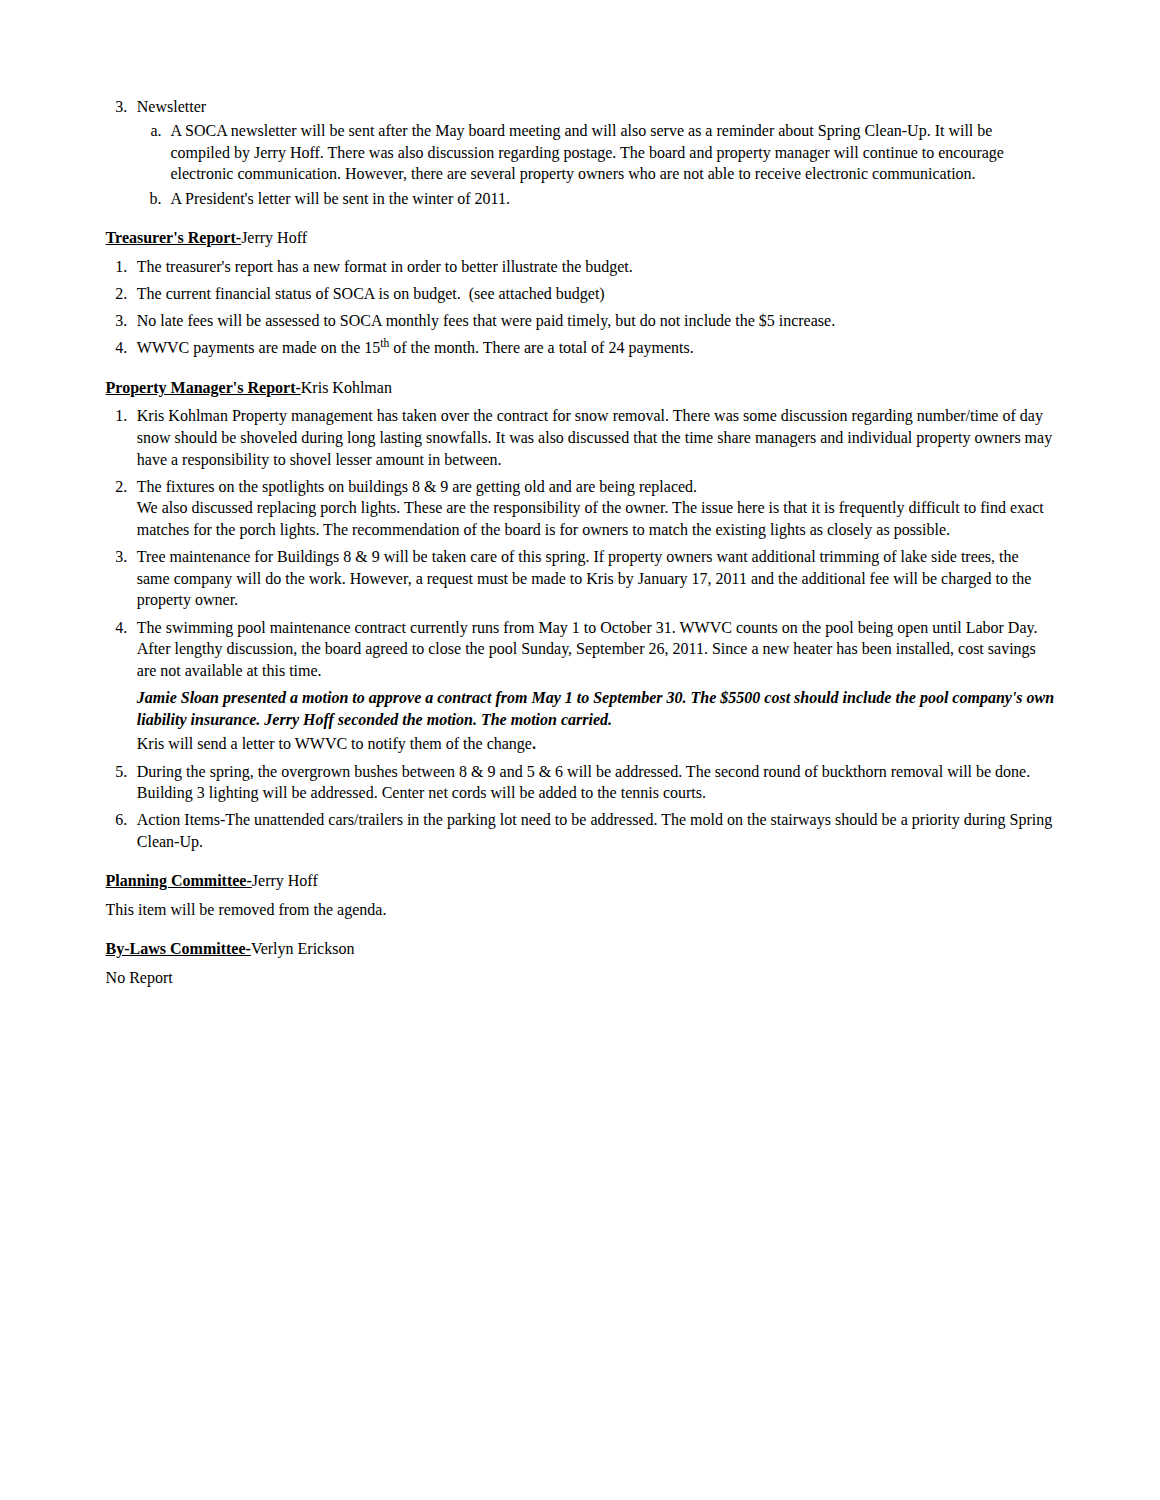Newsletter
A SOCA newsletter will be sent after the May board meeting and will also serve as a reminder about Spring Clean-Up. It will be compiled by Jerry Hoff. There was also discussion regarding postage. The board and property manager will continue to encourage electronic communication. However, there are several property owners who are not able to receive electronic communication.
A President's letter will be sent in the winter of 2011.
Treasurer's Report-Jerry Hoff
The treasurer's report has a new format in order to better illustrate the budget.
The current financial status of SOCA is on budget. (see attached budget)
No late fees will be assessed to SOCA monthly fees that were paid timely, but do not include the $5 increase.
WWVC payments are made on the 15th of the month. There are a total of 24 payments.
Property Manager's Report-Kris Kohlman
Kris Kohlman Property management has taken over the contract for snow removal. There was some discussion regarding number/time of day snow should be shoveled during long lasting snowfalls. It was also discussed that the time share managers and individual property owners may have a responsibility to shovel lesser amount in between.
The fixtures on the spotlights on buildings 8 & 9 are getting old and are being replaced.
We also discussed replacing porch lights. These are the responsibility of the owner. The issue here is that it is frequently difficult to find exact matches for the porch lights. The recommendation of the board is for owners to match the existing lights as closely as possible.
Tree maintenance for Buildings 8 & 9 will be taken care of this spring. If property owners want additional trimming of lake side trees, the same company will do the work. However, a request must be made to Kris by January 17, 2011 and the additional fee will be charged to the property owner.
The swimming pool maintenance contract currently runs from May 1 to October 31. WWVC counts on the pool being open until Labor Day. After lengthy discussion, the board agreed to close the pool Sunday, September 26, 2011. Since a new heater has been installed, cost savings are not available at this time. Jamie Sloan presented a motion to approve a contract from May 1 to September 30. The $5500 cost should include the pool company's own liability insurance. Jerry Hoff seconded the motion. The motion carried. Kris will send a letter to WWVC to notify them of the change.
During the spring, the overgrown bushes between 8 & 9 and 5 & 6 will be addressed. The second round of buckthorn removal will be done. Building 3 lighting will be addressed. Center net cords will be added to the tennis courts.
Action Items-The unattended cars/trailers in the parking lot need to be addressed. The mold on the stairways should be a priority during Spring Clean-Up.
Planning Committee-Jerry Hoff
This item will be removed from the agenda.
By-Laws Committee-Verlyn Erickson
No Report